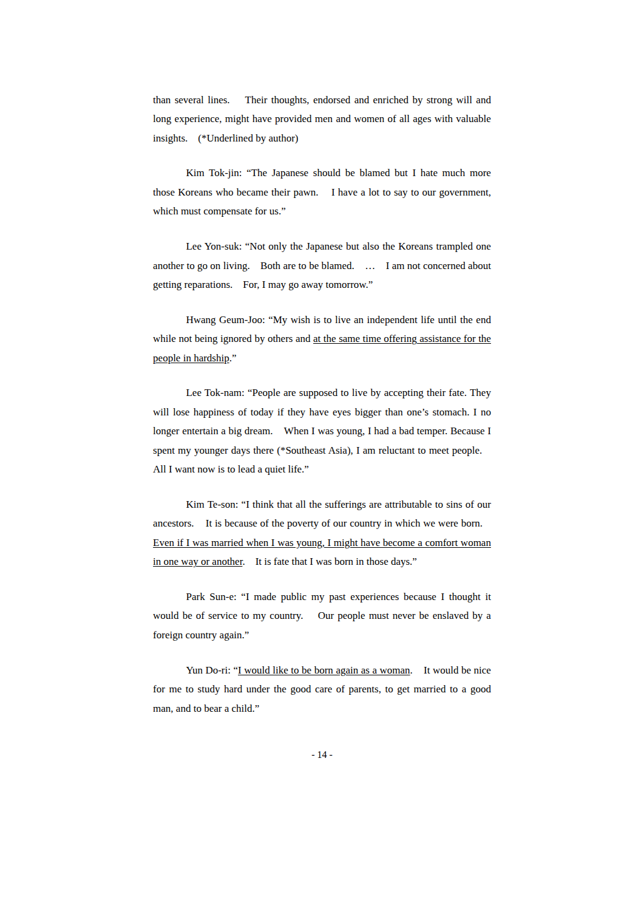than several lines. Their thoughts, endorsed and enriched by strong will and long experience, might have provided men and women of all ages with valuable insights. (*Underlined by author)
Kim Tok-jin: “The Japanese should be blamed but I hate much more those Koreans who became their pawn. I have a lot to say to our government, which must compensate for us.”
Lee Yon-suk: “Not only the Japanese but also the Koreans trampled one another to go on living. Both are to be blamed. … I am not concerned about getting reparations. For, I may go away tomorrow.”
Hwang Geum-Joo: “My wish is to live an independent life until the end while not being ignored by others and at the same time offering assistance for the people in hardship.”
Lee Tok-nam: “People are supposed to live by accepting their fate. They will lose happiness of today if they have eyes bigger than one’s stomach. I no longer entertain a big dream. When I was young, I had a bad temper. Because I spent my younger days there (*Southeast Asia), I am reluctant to meet people. All I want now is to lead a quiet life.”
Kim Te-son: “I think that all the sufferings are attributable to sins of our ancestors. It is because of the poverty of our country in which we were born. Even if I was married when I was young, I might have become a comfort woman in one way or another. It is fate that I was born in those days.”
Park Sun-e: “I made public my past experiences because I thought it would be of service to my country. Our people must never be enslaved by a foreign country again.”
Yun Do-ri: “I would like to be born again as a woman. It would be nice for me to study hard under the good care of parents, to get married to a good man, and to bear a child.”
- 14 -